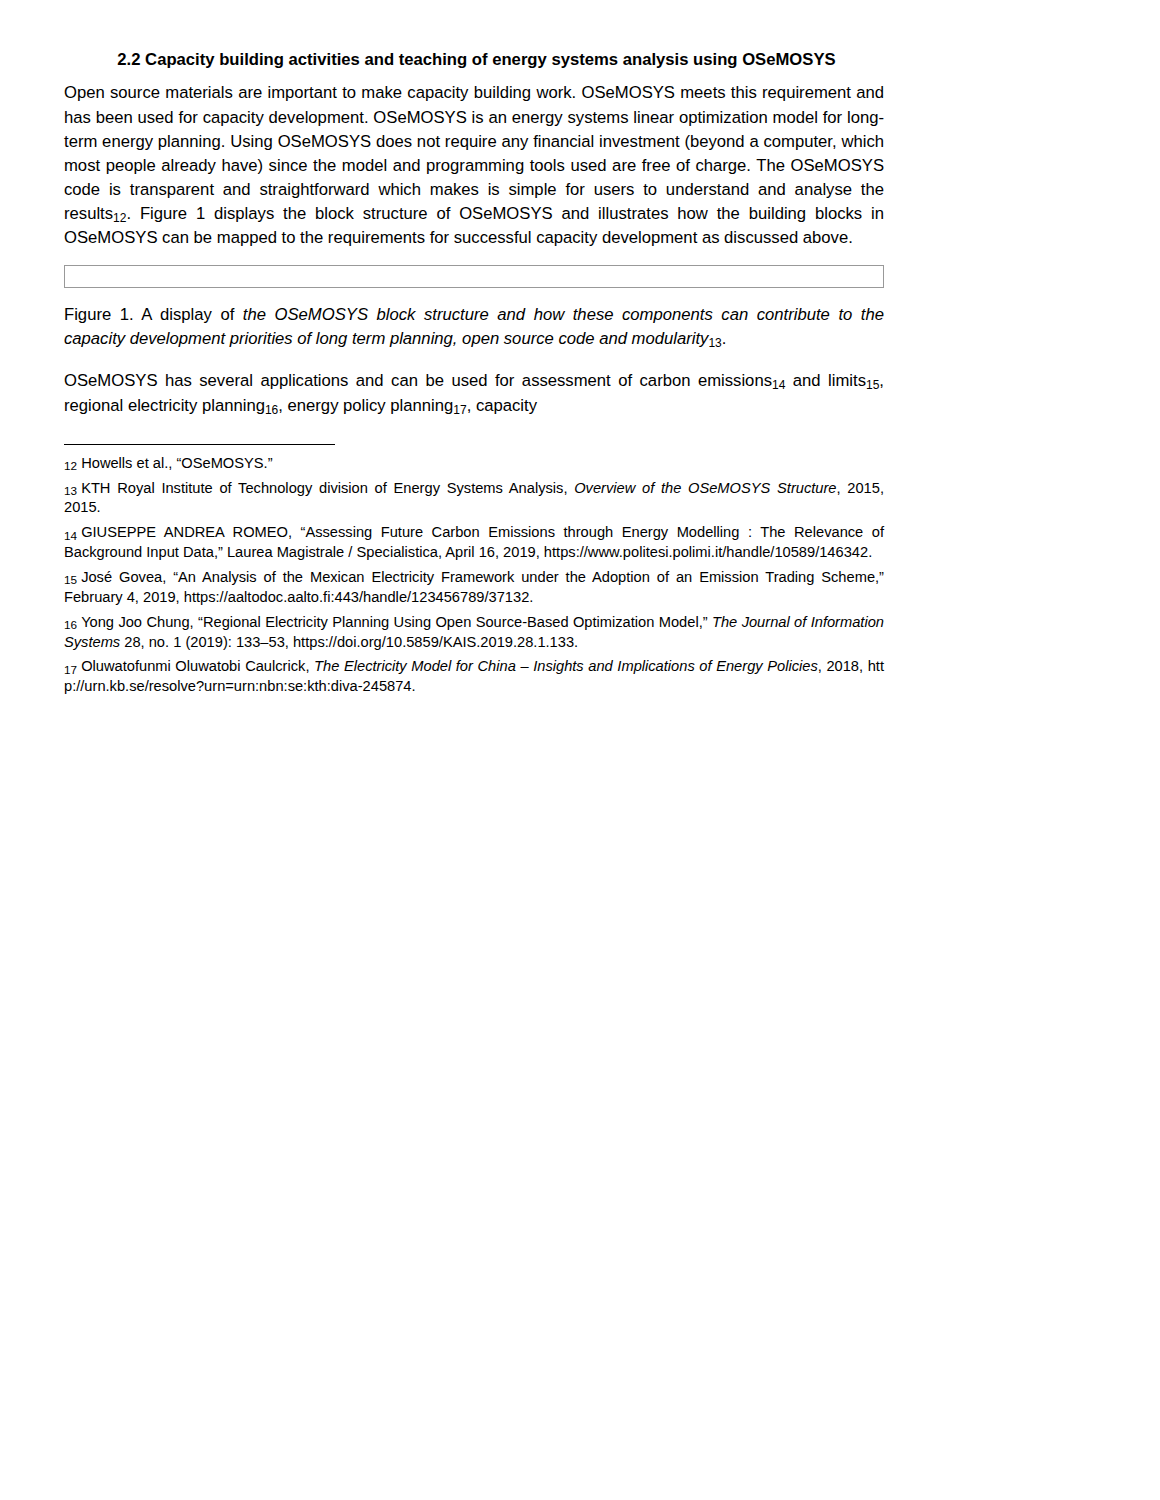2.2 Capacity building activities and teaching of energy systems analysis using OSeMOSYS
Open source materials are important to make capacity building work. OSeMOSYS meets this requirement and has been used for capacity development. OSeMOSYS is an energy systems linear optimization model for long-term energy planning. Using OSeMOSYS does not require any financial investment (beyond a computer, which most people already have) since the model and programming tools used are free of charge. The OSeMOSYS code is transparent and straightforward which makes is simple for users to understand and analyse the results12. Figure 1 displays the block structure of OSeMOSYS and illustrates how the building blocks in OSeMOSYS can be mapped to the requirements for successful capacity development as discussed above.
Figure 1. A display of the OSeMOSYS block structure and how these components can contribute to the capacity development priorities of long term planning, open source code and modularity13.
OSeMOSYS has several applications and can be used for assessment of carbon emissions14 and limits15, regional electricity planning16, energy policy planning17, capacity
12 Howells et al., “OSeMOSYS.”
13 KTH Royal Institute of Technology division of Energy Systems Analysis, Overview of the OSeMOSYS Structure, 2015, 2015.
14 GIUSEPPE ANDREA ROMEO, “Assessing Future Carbon Emissions through Energy Modelling : The Relevance of Background Input Data,” Laurea Magistrale / Specialistica, April 16, 2019, https://www.politesi.polimi.it/handle/10589/146342.
15 José Govea, “An Analysis of the Mexican Electricity Framework under the Adoption of an Emission Trading Scheme,” February 4, 2019, https://aaltodoc.aalto.fi:443/handle/123456789/37132.
16 Yong Joo Chung, “Regional Electricity Planning Using Open Source-Based Optimization Model,” The Journal of Information Systems 28, no. 1 (2019): 133–53, https://doi.org/10.5859/KAIS.2019.28.1.133.
17 Oluwatofunmi Oluwatobi Caulcrick, The Electricity Model for China – Insights and Implications of Energy Policies, 2018, http://urn.kb.se/resolve?urn=urn:nbn:se:kth:diva-245874.